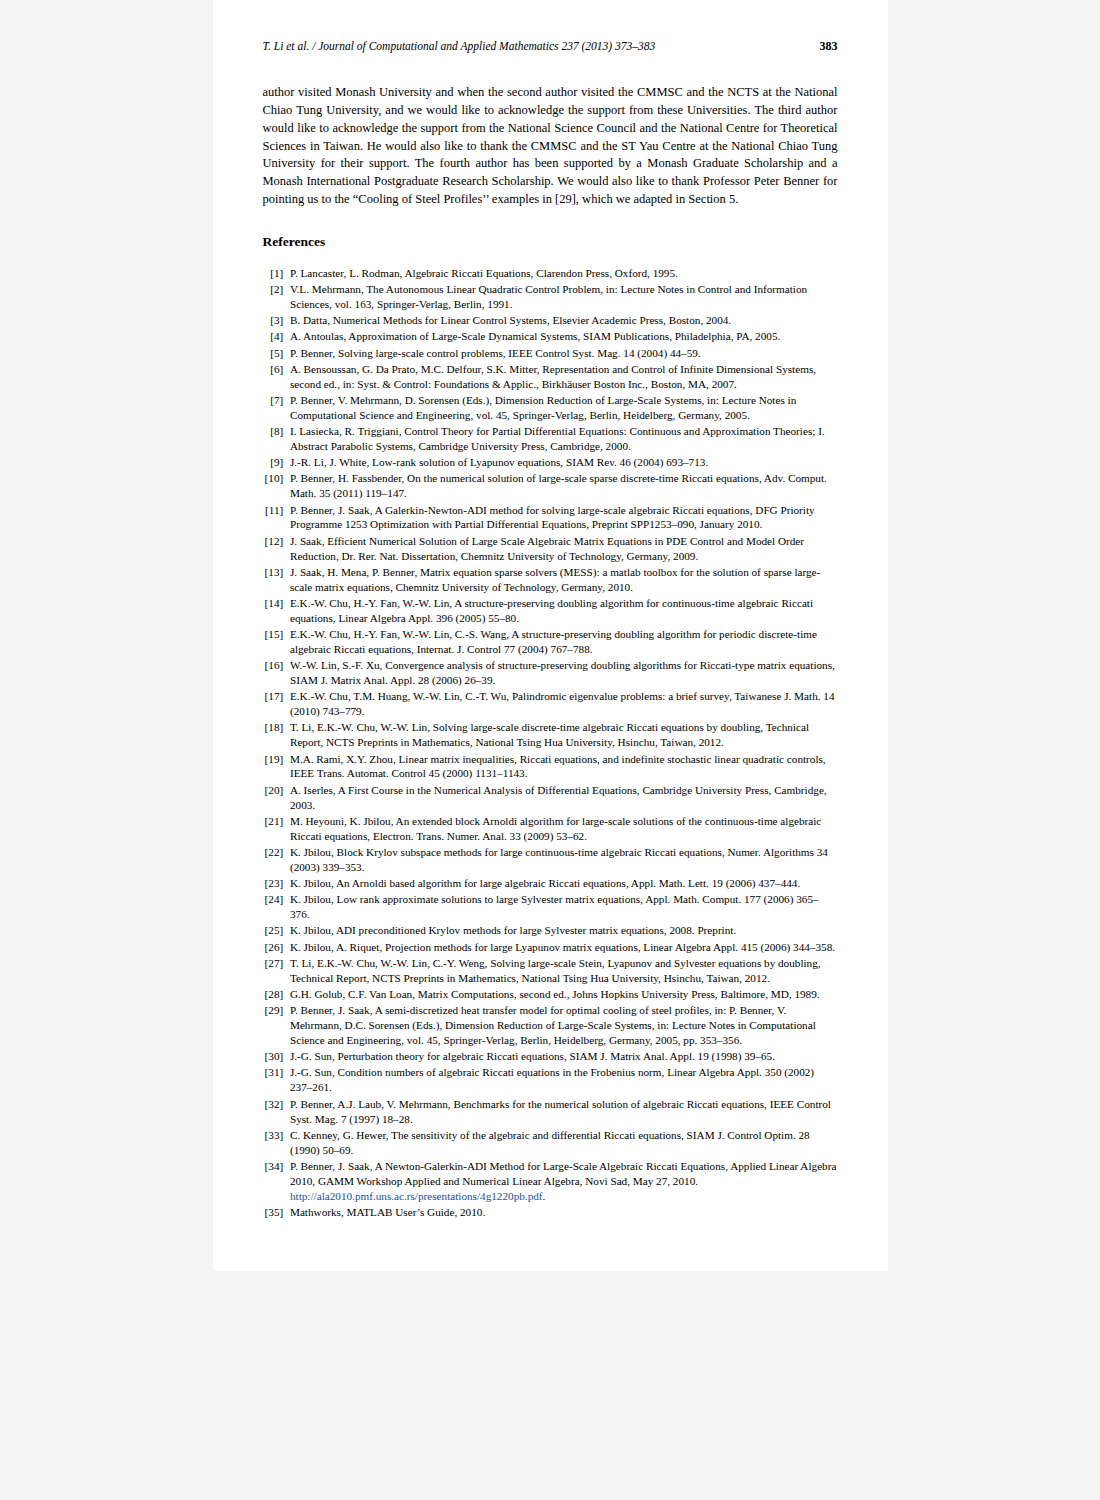T. Li et al. / Journal of Computational and Applied Mathematics 237 (2013) 373–383 383
author visited Monash University and when the second author visited the CMMSC and the NCTS at the National Chiao Tung University, and we would like to acknowledge the support from these Universities. The third author would like to acknowledge the support from the National Science Council and the National Centre for Theoretical Sciences in Taiwan. He would also like to thank the CMMSC and the ST Yau Centre at the National Chiao Tung University for their support. The fourth author has been supported by a Monash Graduate Scholarship and a Monash International Postgraduate Research Scholarship. We would also like to thank Professor Peter Benner for pointing us to the “Cooling of Steel Profiles’’ examples in [29], which we adapted in Section 5.
References
[1] P. Lancaster, L. Rodman, Algebraic Riccati Equations, Clarendon Press, Oxford, 1995.
[2] V.L. Mehrmann, The Autonomous Linear Quadratic Control Problem, in: Lecture Notes in Control and Information Sciences, vol. 163, Springer-Verlag, Berlin, 1991.
[3] B. Datta, Numerical Methods for Linear Control Systems, Elsevier Academic Press, Boston, 2004.
[4] A. Antoulas, Approximation of Large-Scale Dynamical Systems, SIAM Publications, Philadelphia, PA, 2005.
[5] P. Benner, Solving large-scale control problems, IEEE Control Syst. Mag. 14 (2004) 44–59.
[6] A. Bensoussan, G. Da Prato, M.C. Delfour, S.K. Mitter, Representation and Control of Infinite Dimensional Systems, second ed., in: Syst. & Control: Foundations & Applic., Birkhäuser Boston Inc., Boston, MA, 2007.
[7] P. Benner, V. Mehrmann, D. Sorensen (Eds.), Dimension Reduction of Large-Scale Systems, in: Lecture Notes in Computational Science and Engineering, vol. 45, Springer-Verlag, Berlin, Heidelberg, Germany, 2005.
[8] I. Lasiecka, R. Triggiani, Control Theory for Partial Differential Equations: Continuous and Approximation Theories; I. Abstract Parabolic Systems, Cambridge University Press, Cambridge, 2000.
[9] J.-R. Li, J. White, Low-rank solution of Lyapunov equations, SIAM Rev. 46 (2004) 693–713.
[10] P. Benner, H. Fassbender, On the numerical solution of large-scale sparse discrete-time Riccati equations, Adv. Comput. Math. 35 (2011) 119–147.
[11] P. Benner, J. Saak, A Galerkin-Newton-ADI method for solving large-scale algebraic Riccati equations, DFG Priority Programme 1253 Optimization with Partial Differential Equations, Preprint SPP1253–090, January 2010.
[12] J. Saak, Efficient Numerical Solution of Large Scale Algebraic Matrix Equations in PDE Control and Model Order Reduction, Dr. Rer. Nat. Dissertation, Chemnitz University of Technology, Germany, 2009.
[13] J. Saak, H. Mena, P. Benner, Matrix equation sparse solvers (MESS): a matlab toolbox for the solution of sparse large-scale matrix equations, Chemnitz University of Technology, Germany, 2010.
[14] E.K.-W. Chu, H.-Y. Fan, W.-W. Lin, A structure-preserving doubling algorithm for continuous-time algebraic Riccati equations, Linear Algebra Appl. 396 (2005) 55–80.
[15] E.K.-W. Chu, H.-Y. Fan, W.-W. Lin, C.-S. Wang, A structure-preserving doubling algorithm for periodic discrete-time algebraic Riccati equations, Internat. J. Control 77 (2004) 767–788.
[16] W.-W. Lin, S.-F. Xu, Convergence analysis of structure-preserving doubling algorithms for Riccati-type matrix equations, SIAM J. Matrix Anal. Appl. 28 (2006) 26–39.
[17] E.K.-W. Chu, T.M. Huang, W.-W. Lin, C.-T. Wu, Palindromic eigenvalue problems: a brief survey, Taiwanese J. Math. 14 (2010) 743–779.
[18] T. Li, E.K.-W. Chu, W.-W. Lin, Solving large-scale discrete-time algebraic Riccati equations by doubling, Technical Report, NCTS Preprints in Mathematics, National Tsing Hua University, Hsinchu, Taiwan, 2012.
[19] M.A. Rami, X.Y. Zhou, Linear matrix inequalities, Riccati equations, and indefinite stochastic linear quadratic controls, IEEE Trans. Automat. Control 45 (2000) 1131–1143.
[20] A. Iserles, A First Course in the Numerical Analysis of Differential Equations, Cambridge University Press, Cambridge, 2003.
[21] M. Heyouni, K. Jbilou, An extended block Arnoldi algorithm for large-scale solutions of the continuous-time algebraic Riccati equations, Electron. Trans. Numer. Anal. 33 (2009) 53–62.
[22] K. Jbilou, Block Krylov subspace methods for large continuous-time algebraic Riccati equations, Numer. Algorithms 34 (2003) 339–353.
[23] K. Jbilou, An Arnoldi based algorithm for large algebraic Riccati equations, Appl. Math. Lett. 19 (2006) 437–444.
[24] K. Jbilou, Low rank approximate solutions to large Sylvester matrix equations, Appl. Math. Comput. 177 (2006) 365–376.
[25] K. Jbilou, ADI preconditioned Krylov methods for large Sylvester matrix equations, 2008. Preprint.
[26] K. Jbilou, A. Riquet, Projection methods for large Lyapunov matrix equations, Linear Algebra Appl. 415 (2006) 344–358.
[27] T. Li, E.K.-W. Chu, W.-W. Lin, C.-Y. Weng, Solving large-scale Stein, Lyapunov and Sylvester equations by doubling, Technical Report, NCTS Preprints in Mathematics, National Tsing Hua University, Hsinchu, Taiwan, 2012.
[28] G.H. Golub, C.F. Van Loan, Matrix Computations, second ed., Johns Hopkins University Press, Baltimore, MD, 1989.
[29] P. Benner, J. Saak, A semi-discretized heat transfer model for optimal cooling of steel profiles, in: P. Benner, V. Mehrmann, D.C. Sorensen (Eds.), Dimension Reduction of Large-Scale Systems, in: Lecture Notes in Computational Science and Engineering, vol. 45, Springer-Verlag, Berlin, Heidelberg, Germany, 2005, pp. 353–356.
[30] J.-G. Sun, Perturbation theory for algebraic Riccati equations, SIAM J. Matrix Anal. Appl. 19 (1998) 39–65.
[31] J.-G. Sun, Condition numbers of algebraic Riccati equations in the Frobenius norm, Linear Algebra Appl. 350 (2002) 237–261.
[32] P. Benner, A.J. Laub, V. Mehrmann, Benchmarks for the numerical solution of algebraic Riccati equations, IEEE Control Syst. Mag. 7 (1997) 18–28.
[33] C. Kenney, G. Hewer, The sensitivity of the algebraic and differential Riccati equations, SIAM J. Control Optim. 28 (1990) 50–69.
[34] P. Benner, J. Saak, A Newton-Galerkin-ADI Method for Large-Scale Algebraic Riccati Equations, Applied Linear Algebra 2010, GAMM Workshop Applied and Numerical Linear Algebra, Novi Sad, May 27, 2010. http://ala2010.pmf.uns.ac.rs/presentations/4g1220pb.pdf.
[35] Mathworks, MATLAB User’s Guide, 2010.